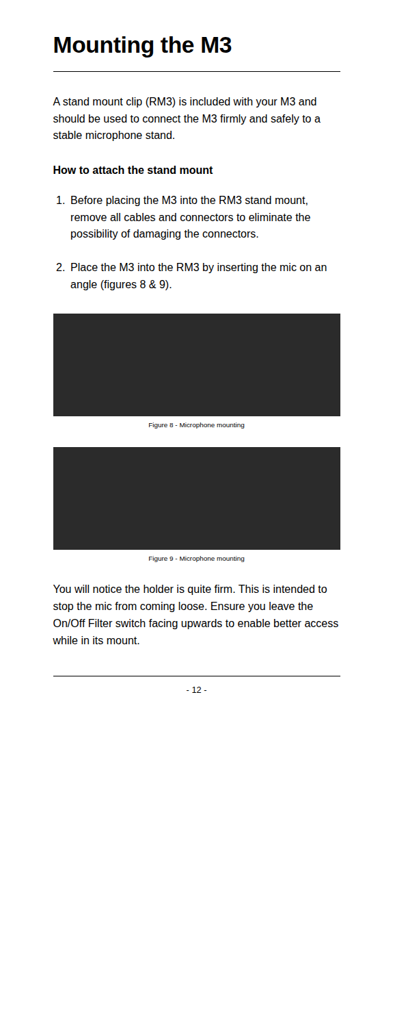Mounting the M3
A stand mount clip (RM3) is included with your M3 and should be used to connect the M3 firmly and safely to a stable microphone stand.
How to attach the stand mount
Before placing the M3 into the RM3 stand mount, remove all cables and connectors to eliminate the possibility of damaging the connectors.
Place the M3 into the RM3 by inserting the mic on an angle (figures 8 & 9).
Figure 8 - Microphone mounting
Figure 9 - Microphone mounting
You will notice the holder is quite firm. This is intended to stop the mic from coming loose. Ensure you leave the On/Off Filter switch facing upwards to enable better access while in its mount.
- 12 -